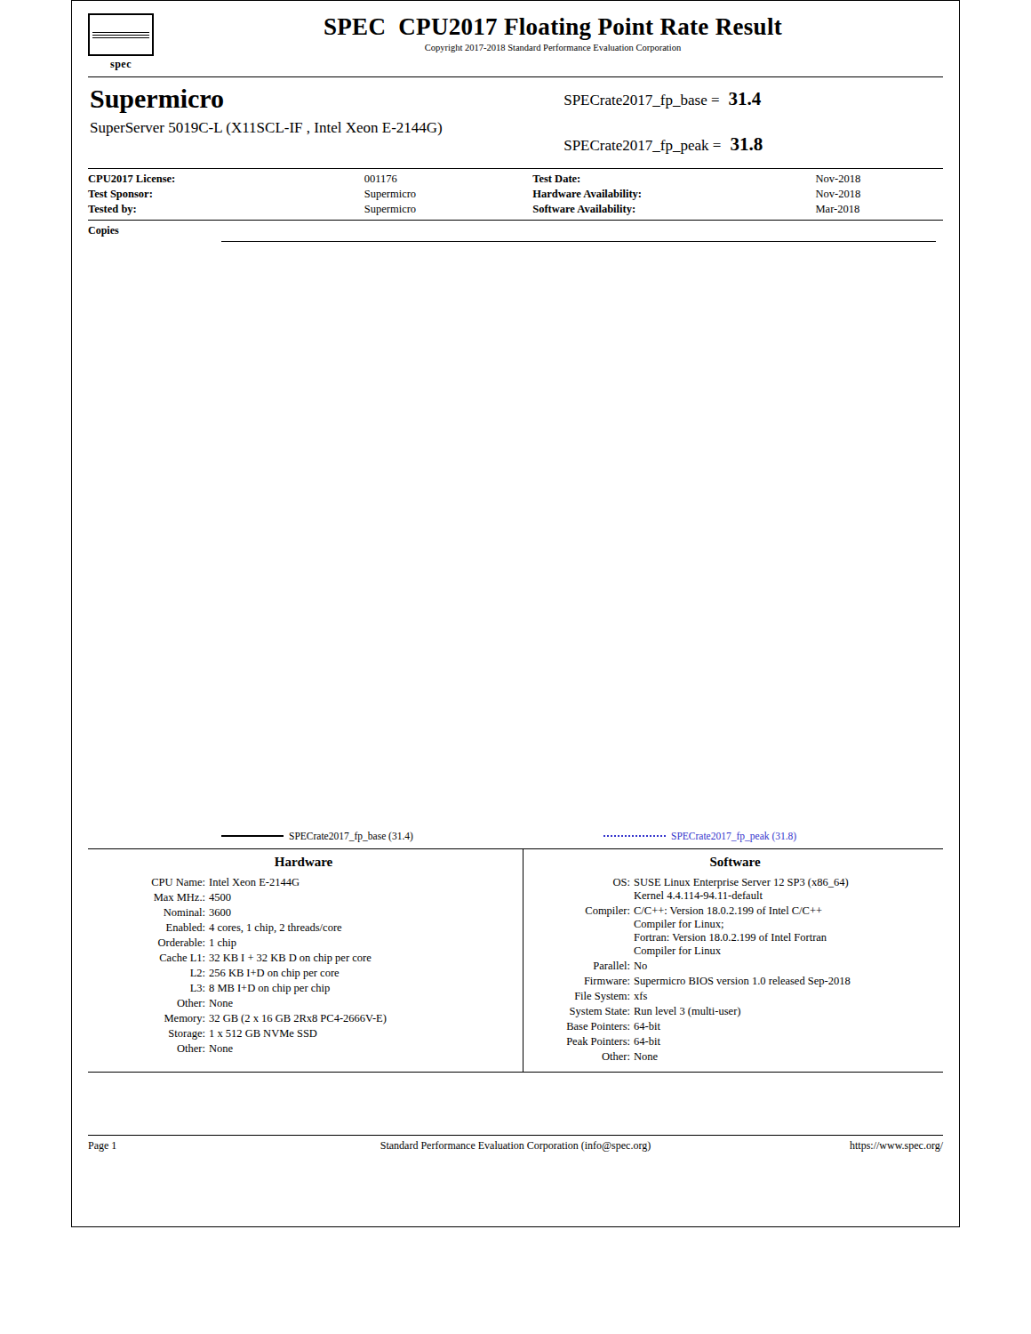spec
SPEC CPU2017 Floating Point Rate Result
Copyright 2017-2018 Standard Performance Evaluation Corporation
Supermicro
SuperServer 5019C-L (X11SCL-IF , Intel Xeon E-2144G)
SPECrate2017_fp_base =31.4
SPECrate2017_fp_peak =31.8
| CPU2017 License: | 001176 |
| Test Sponsor: | Supermicro |
| Tested by: | Supermicro |
| Test Date: | Nov-2018 |
| Hardware Availability: | Nov-2018 |
| Software Availability: | Mar-2018 |
Copies
SPECrate2017_fp_base (31.4)
SPECrate2017_fp_peak (31.8)
Hardware
| CPU Name: | Intel Xeon E-2144G |
| Max MHz.: | 4500 |
| Nominal: | 3600 |
| Enabled: | 4 cores, 1 chip, 2 threads/core |
| Orderable: | 1 chip |
| Cache L1: | 32 KB I + 32 KB D on chip per core |
| L2: | 256 KB I+D on chip per core |
| L3: | 8 MB I+D on chip per chip |
| Other: | None |
| Memory: | 32 GB (2 x 16 GB 2Rx8 PC4-2666V-E) |
| Storage: | 1 x 512 GB NVMe SSD |
| Other: | None |
Software
| OS: | SUSE Linux Enterprise Server 12 SP3 (x86_64) Kernel 4.4.114-94.11-default |
| Compiler: | C/C++: Version 18.0.2.199 of Intel C/C++ Compiler for Linux; Fortran: Version 18.0.2.199 of Intel Fortran Compiler for Linux |
| Parallel: | No |
| Firmware: | Supermicro BIOS version 1.0 released Sep-2018 |
| File System: | xfs |
| System State: | Run level 3 (multi-user) |
| Base Pointers: | 64-bit |
| Peak Pointers: | 64-bit |
| Other: | None |
Page 1
Standard Performance Evaluation Corporation (info@spec.org)
https://www.spec.org/